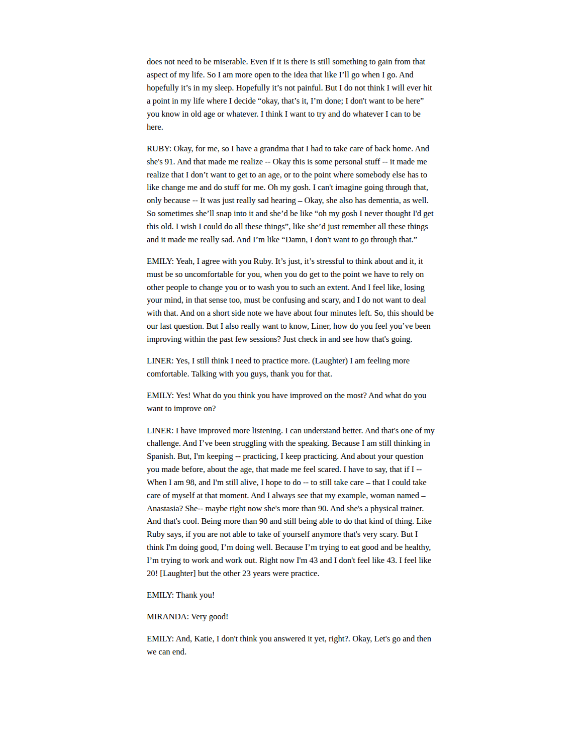does not need to be miserable. Even if it is there is still something to gain from that aspect of my life. So I am more open to the idea that like I’ll go when I go. And hopefully it’s in my sleep. Hopefully it’s not painful. But I do not think I will ever hit a point in my life where I decide “okay, that’s it, I’m done; I don't want to be here” you know in old age or whatever. I think I want to try and do whatever I can to be here.
RUBY: Okay, for me, so I have a grandma that I had to take care of back home. And she's 91. And that made me realize -- Okay this is some personal stuff -- it made me realize that I don’t want to get to an age, or to the point where somebody else has to like change me and do stuff for me. Oh my gosh. I can't imagine going through that, only because -- It was just really sad hearing – Okay, she also has dementia, as well. So sometimes she’ll snap into it and she’d be like “oh my gosh I never thought I'd get this old. I wish I could do all these things”, like she’d just remember all these things and it made me really sad. And I’m like “Damn, I don't want to go through that.”
EMILY: Yeah, I agree with you Ruby. It’s just, it’s stressful to think about and it, it must be so uncomfortable for you, when you do get to the point we have to rely on other people to change you or to wash you to such an extent. And I feel like, losing your mind, in that sense too, must be confusing and scary, and I do not want to deal with that. And on a short side note we have about four minutes left. So, this should be our last question. But I also really want to know, Liner, how do you feel you’ve been improving within the past few sessions? Just check in and see how that's going.
LINER: Yes, I still think I need to practice more. (Laughter) I am feeling more comfortable. Talking with you guys, thank you for that.
EMILY: Yes! What do you think you have improved on the most? And what do you want to improve on?
LINER: I have improved more listening. I can understand better. And that's one of my challenge. And I’ve been struggling with the speaking. Because I am still thinking in Spanish. But, I'm keeping -- practicing, I keep practicing. And about your question you made before, about the age, that made me feel scared. I have to say, that if I -- When I am 98, and I'm still alive, I hope to do -- to still take care – that I could take care of myself at that moment. And I always see that my example, woman named – Anastasia? She-- maybe right now she's more than 90. And she's a physical trainer. And that's cool. Being more than 90 and still being able to do that kind of thing. Like Ruby says, if you are not able to take of yourself anymore that's very scary. But I think I'm doing good, I’m doing well. Because I’m trying to eat good and be healthy, I’m trying to work and work out. Right now I'm 43 and I don't feel like 43. I feel like 20! [Laughter] but the other 23 years were practice.
EMILY: Thank you!
MIRANDA: Very good!
EMILY: And, Katie, I don't think you answered it yet, right?. Okay, Let's go and then we can end.